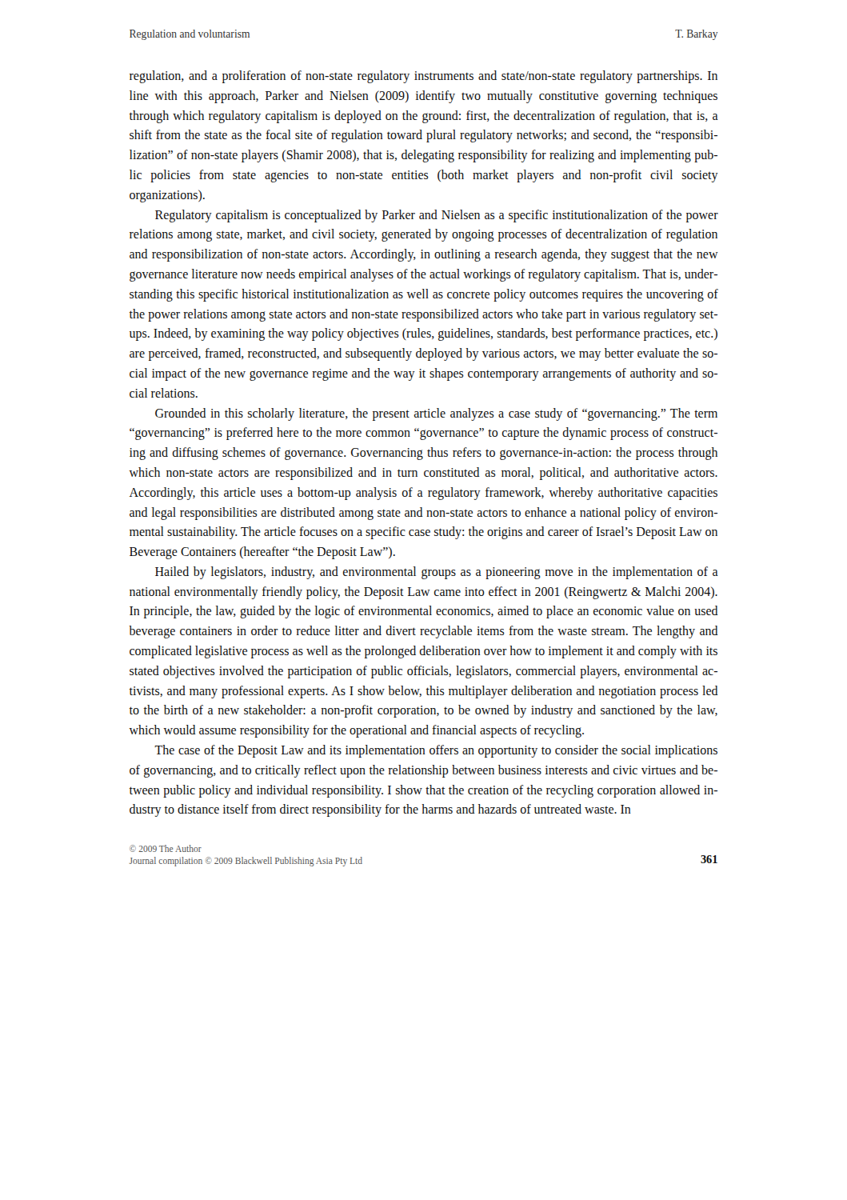Regulation and voluntarism T. Barkay
regulation, and a proliferation of non-state regulatory instruments and state/non-state regulatory partnerships. In line with this approach, Parker and Nielsen (2009) identify two mutually constitutive governing techniques through which regulatory capitalism is deployed on the ground: first, the decentralization of regulation, that is, a shift from the state as the focal site of regulation toward plural regulatory networks; and second, the “responsibilization” of non-state players (Shamir 2008), that is, delegating responsibility for realizing and implementing public policies from state agencies to non-state entities (both market players and non-profit civil society organizations).
Regulatory capitalism is conceptualized by Parker and Nielsen as a specific institutionalization of the power relations among state, market, and civil society, generated by ongoing processes of decentralization of regulation and responsibilization of non-state actors. Accordingly, in outlining a research agenda, they suggest that the new governance literature now needs empirical analyses of the actual workings of regulatory capitalism. That is, understanding this specific historical institutionalization as well as concrete policy outcomes requires the uncovering of the power relations among state actors and non-state responsibilized actors who take part in various regulatory set-ups. Indeed, by examining the way policy objectives (rules, guidelines, standards, best performance practices, etc.) are perceived, framed, reconstructed, and subsequently deployed by various actors, we may better evaluate the social impact of the new governance regime and the way it shapes contemporary arrangements of authority and social relations.
Grounded in this scholarly literature, the present article analyzes a case study of “governancing.” The term “governancing” is preferred here to the more common “governance” to capture the dynamic process of constructing and diffusing schemes of governance. Governancing thus refers to governance-in-action: the process through which non-state actors are responsibilized and in turn constituted as moral, political, and authoritative actors. Accordingly, this article uses a bottom-up analysis of a regulatory framework, whereby authoritative capacities and legal responsibilities are distributed among state and non-state actors to enhance a national policy of environmental sustainability. The article focuses on a specific case study: the origins and career of Israel’s Deposit Law on Beverage Containers (hereafter “the Deposit Law”).
Hailed by legislators, industry, and environmental groups as a pioneering move in the implementation of a national environmentally friendly policy, the Deposit Law came into effect in 2001 (Reingwertz & Malchi 2004). In principle, the law, guided by the logic of environmental economics, aimed to place an economic value on used beverage containers in order to reduce litter and divert recyclable items from the waste stream. The lengthy and complicated legislative process as well as the prolonged deliberation over how to implement it and comply with its stated objectives involved the participation of public officials, legislators, commercial players, environmental activists, and many professional experts. As I show below, this multiplayer deliberation and negotiation process led to the birth of a new stakeholder: a non-profit corporation, to be owned by industry and sanctioned by the law, which would assume responsibility for the operational and financial aspects of recycling.
The case of the Deposit Law and its implementation offers an opportunity to consider the social implications of governancing, and to critically reflect upon the relationship between business interests and civic virtues and between public policy and individual responsibility. I show that the creation of the recycling corporation allowed industry to distance itself from direct responsibility for the harms and hazards of untreated waste. In
© 2009 The Author
Journal compilation © 2009 Blackwell Publishing Asia Pty Ltd
361